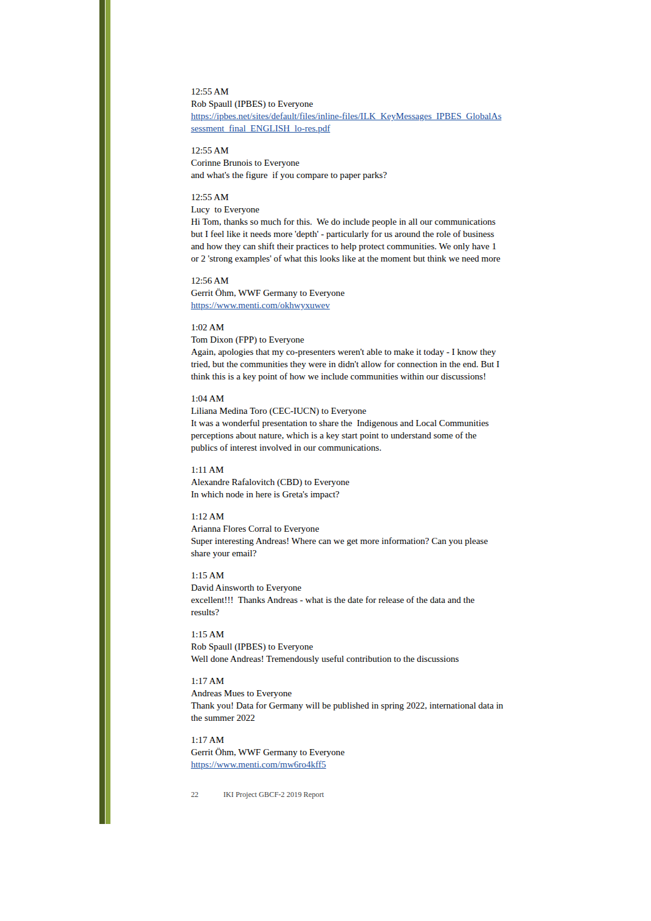12:55 AM
Rob Spaull (IPBES) to Everyone
https://ipbes.net/sites/default/files/inline-files/ILK_KeyMessages_IPBES_GlobalAssessment_final_ENGLISH_lo-res.pdf
12:55 AM
Corinne Brunois to Everyone
and what's the figure if you compare to paper parks?
12:55 AM
Lucy to Everyone
Hi Tom, thanks so much for this. We do include people in all our communications but I feel like it needs more 'depth' - particularly for us around the role of business and how they can shift their practices to help protect communities. We only have 1 or 2 'strong examples' of what this looks like at the moment but think we need more
12:56 AM
Gerrit Öhm, WWF Germany to Everyone
https://www.menti.com/okhwyxuwev
1:02 AM
Tom Dixon (FPP) to Everyone
Again, apologies that my co-presenters weren't able to make it today - I know they tried, but the communities they were in didn't allow for connection in the end. But I think this is a key point of how we include communities within our discussions!
1:04 AM
Liliana Medina Toro (CEC-IUCN) to Everyone
It was a wonderful presentation to share the Indigenous and Local Communities perceptions about nature, which is a key start point to understand some of the publics of interest involved in our communications.
1:11 AM
Alexandre Rafalovitch (CBD) to Everyone
In which node in here is Greta's impact?
1:12 AM
Arianna Flores Corral to Everyone
Super interesting Andreas! Where can we get more information? Can you please share your email?
1:15 AM
David Ainsworth to Everyone
excellent!!! Thanks Andreas - what is the date for release of the data and the results?
1:15 AM
Rob Spaull (IPBES) to Everyone
Well done Andreas! Tremendously useful contribution to the discussions
1:17 AM
Andreas Mues to Everyone
Thank you! Data for Germany will be published in spring 2022, international data in the summer 2022
1:17 AM
Gerrit Öhm, WWF Germany to Everyone
https://www.menti.com/mw6ro4kff5
22 IKI Project GBCF-2 2019 Report